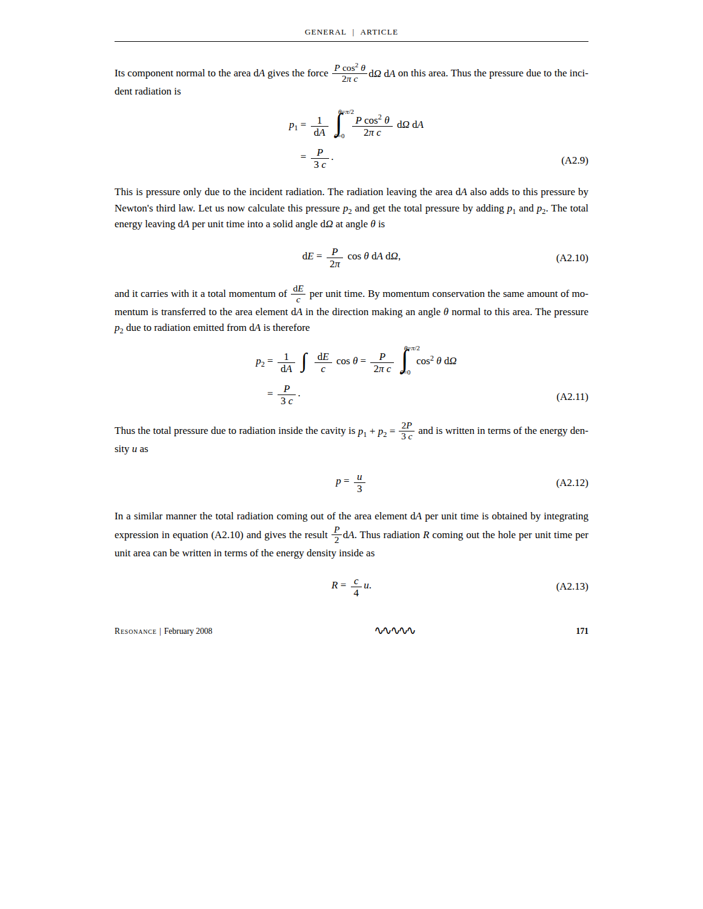GENERAL|ARTICLE
Its component normal to the area dA gives the force P cos2 θ 2π cdΩ dA on this area. Thus the pressure due to the incident radiation is
p1 = 1 dA θ=π/2∫θ=0 P cos2 θ 2π c dΩ dA = P 3 c. (A2.9)
This is pressure only due to the incident radiation. The radiation leaving the area dA also adds to this pressure by Newton's third law. Let us now calculate this pressure p2 and get the total pressure by adding p1 and p2. The total energy leaving dA per unit time into a solid angle dΩ at angle θ is
dE = P 2π cos θ dA dΩ, (A2.10)
and it carries with it a total momentum of dE c per unit time. By momentum conservation the same amount of momentum is transferred to the area element dA in the direction making an angle θ normal to this area. The pressure p2 due to radiation emitted from dA is therefore
p2 = 1 dA ∫ dE c cos θ = P 2π c θ=π/2∫θ=0 cos2 θ dΩ = P 3 c. (A2.11)
Thus the total pressure due to radiation inside the cavity is p1 + p2 = 2P 3 c and is written in terms of the energy density u as
p = u 3 (A2.12)
In a similar manner the total radiation coming out of the area element dA per unit time is obtained by integrating expression in equation (A2.10) and gives the result P 2dA. Thus radiation R coming out the hole per unit time per unit area can be written in terms of the energy density inside as
R = c 4 u. (A2.13)
Resonance | February 2008 ∿∿∿∿∿ 171